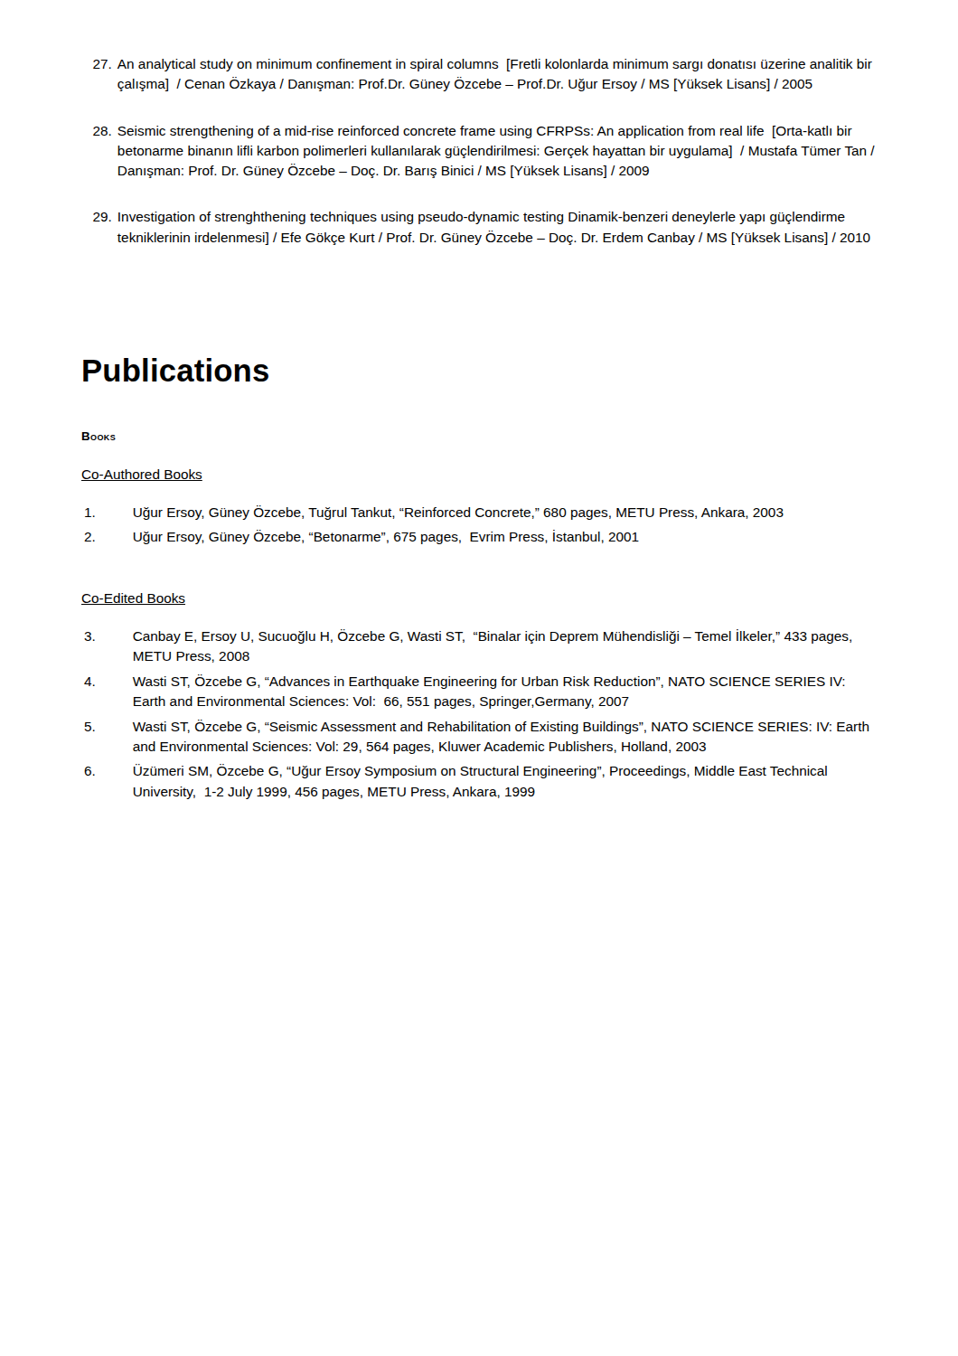27. An analytical study on minimum confinement in spiral columns [Fretli kolonlarda minimum sargı donatısı üzerine analitik bir çalışma] / Cenan Özkaya / Danışman: Prof.Dr. Güney Özcebe – Prof.Dr. Uğur Ersoy / MS [Yüksek Lisans] / 2005
28. Seismic strengthening of a mid-rise reinforced concrete frame using CFRPSs: An application from real life [Orta-katlı bir betonarme binanın lifli karbon polimerleri kullanılarak güçlendirilmesi: Gerçek hayattan bir uygulama] / Mustafa Tümer Tan / Danışman: Prof. Dr. Güney Özcebe – Doç. Dr. Barış Binici / MS [Yüksek Lisans] / 2009
29. Investigation of strenghthening techniques using pseudo-dynamic testing Dinamik-benzeri deneylerle yapı güçlendirme tekniklerinin irdelenmesi] / Efe Gökçe Kurt / Prof. Dr. Güney Özcebe – Doç. Dr. Erdem Canbay / MS [Yüksek Lisans] / 2010
Publications
Books
Co-Authored Books
| 1. | Uğur Ersoy, Güney Özcebe, Tuğrul Tankut, “Reinforced Concrete,” 680 pages, METU Press, Ankara, 2003 |
| 2. | Uğur Ersoy, Güney Özcebe, “Betonarme”, 675 pages, Evrim Press, İstanbul, 2001 |
Co-Edited Books
| 3. | Canbay E, Ersoy U, Sucuoğlu H, Özcebe G, Wasti ST, “Binalar için Deprem Mühendisliği – Temel İlkeler,” 433 pages, METU Press, 2008 |
| 4. | Wasti ST, Özcebe G, “Advances in Earthquake Engineering for Urban Risk Reduction”, NATO SCIENCE SERIES IV: Earth and Environmental Sciences: Vol: 66, 551 pages, Springer,Germany, 2007 |
| 5. | Wasti ST, Özcebe G, “Seismic Assessment and Rehabilitation of Existing Buildings”, NATO SCIENCE SERIES: IV: Earth and Environmental Sciences: Vol: 29, 564 pages, Kluwer Academic Publishers, Holland, 2003 |
| 6. | Üzümeri SM, Özcebe G, “Uğur Ersoy Symposium on Structural Engineering”, Proceedings, Middle East Technical University, 1-2 July 1999, 456 pages, METU Press, Ankara, 1999 |